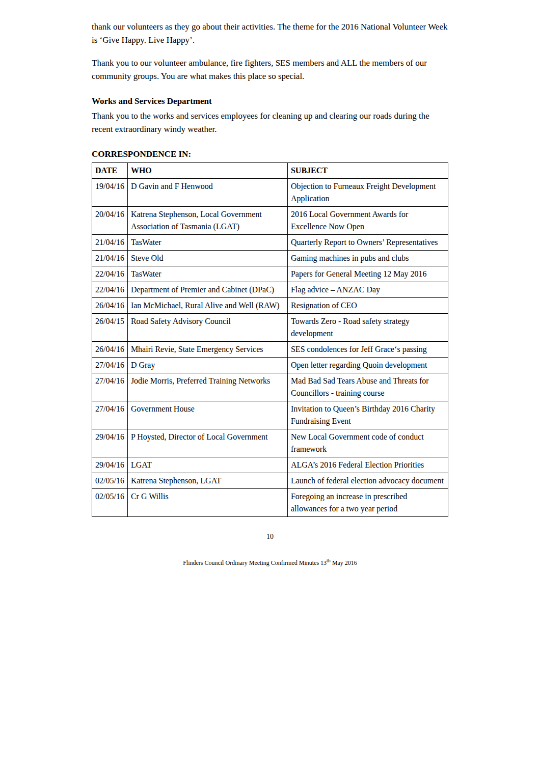thank our volunteers as they go about their activities. The theme for the 2016 National Volunteer Week is ‘Give Happy. Live Happy’.
Thank you to our volunteer ambulance, fire fighters, SES members and ALL the members of our community groups. You are what makes this place so special.
Works and Services Department
Thank you to the works and services employees for cleaning up and clearing our roads during the recent extraordinary windy weather.
CORRESPONDENCE IN:
| DATE | WHO | SUBJECT |
| --- | --- | --- |
| 19/04/16 | D Gavin and F Henwood | Objection to Furneaux Freight Development Application |
| 20/04/16 | Katrena Stephenson, Local Government Association of Tasmania (LGAT) | 2016 Local Government Awards for Excellence Now Open |
| 21/04/16 | TasWater | Quarterly Report to Owners’ Representatives |
| 21/04/16 | Steve Old | Gaming machines in pubs and clubs |
| 22/04/16 | TasWater | Papers for General Meeting 12 May 2016 |
| 22/04/16 | Department of Premier and Cabinet (DPaC) | Flag advice – ANZAC Day |
| 26/04/16 | Ian McMichael, Rural Alive and Well (RAW) | Resignation of CEO |
| 26/04/15 | Road Safety Advisory Council | Towards Zero - Road safety strategy development |
| 26/04/16 | Mhairi Revie, State Emergency Services | SES condolences for Jeff Grace‘s passing |
| 27/04/16 | D Gray | Open letter regarding Quoin development |
| 27/04/16 | Jodie Morris, Preferred Training Networks | Mad Bad Sad Tears Abuse and Threats for Councillors - training course |
| 27/04/16 | Government House | Invitation to Queen’s Birthday 2016 Charity Fundraising Event |
| 29/04/16 | P Hoysted, Director of Local Government | New Local Government code of conduct framework |
| 29/04/16 | LGAT | ALGA’s 2016 Federal Election Priorities |
| 02/05/16 | Katrena Stephenson, LGAT | Launch of federal election advocacy document |
| 02/05/16 | Cr G Willis | Foregoing an increase in prescribed allowances for a two year period |
10
Flinders Council Ordinary Meeting Confirmed Minutes 13th May 2016